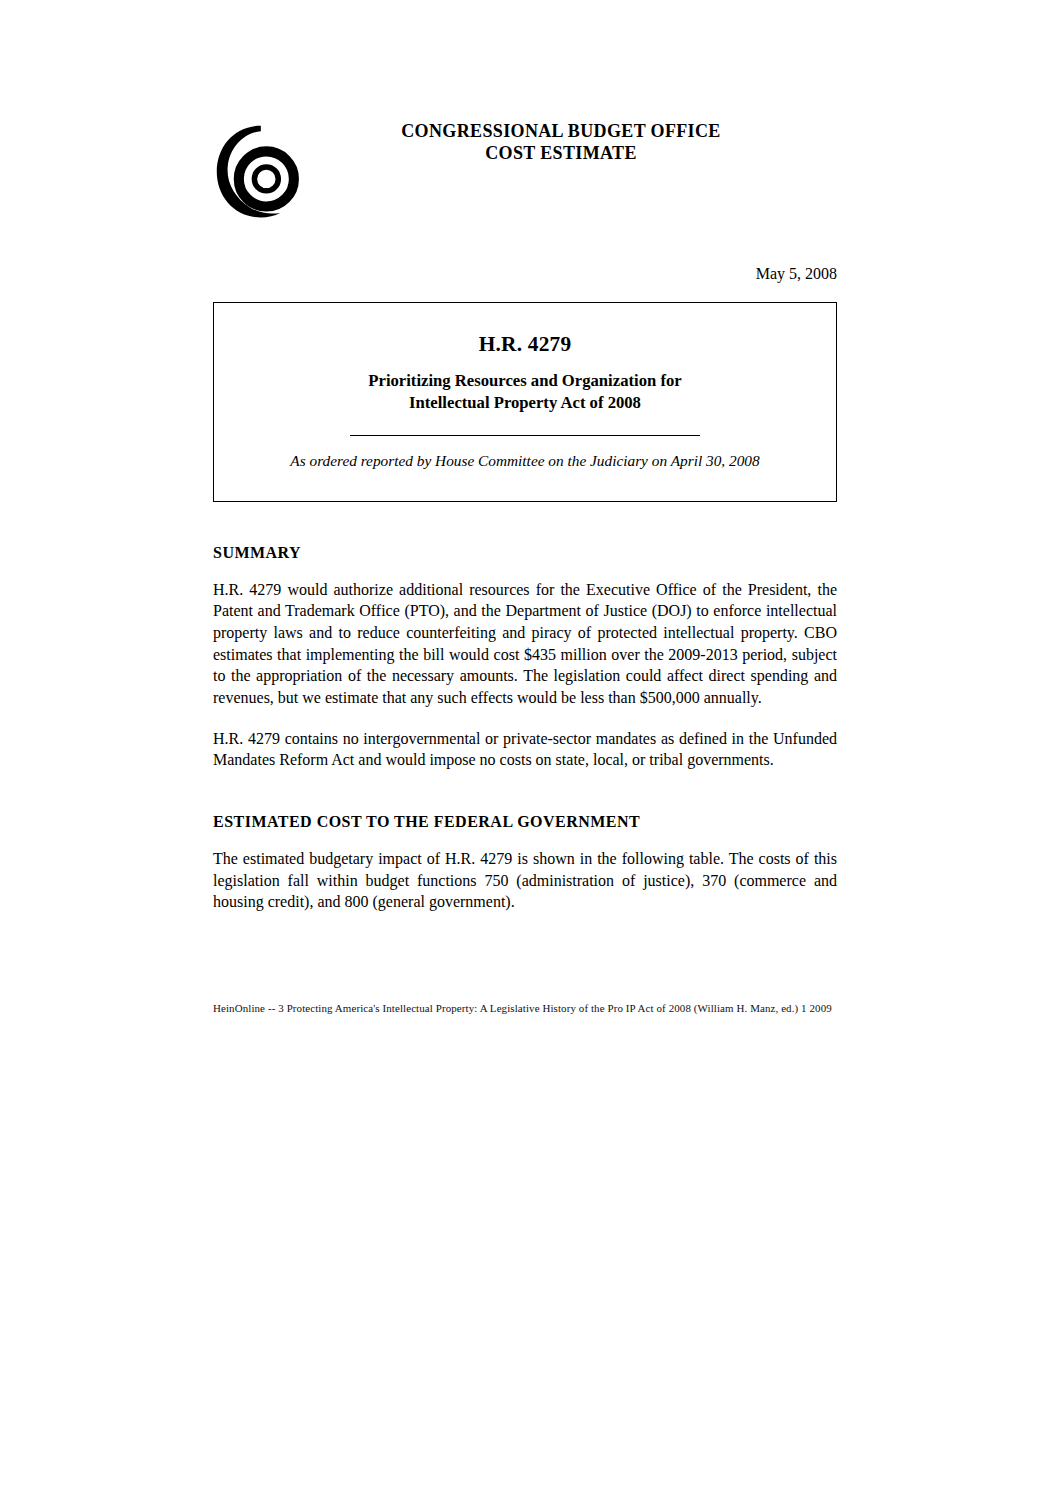CONGRESSIONAL BUDGET OFFICE
COST ESTIMATE
May 5, 2008
H.R. 4279
Prioritizing Resources and Organization for
Intellectual Property Act of 2008
As ordered reported by House Committee on the Judiciary on April 30, 2008
SUMMARY
H.R. 4279 would authorize additional resources for the Executive Office of the President, the Patent and Trademark Office (PTO), and the Department of Justice (DOJ) to enforce intellectual property laws and to reduce counterfeiting and piracy of protected intellectual property. CBO estimates that implementing the bill would cost $435 million over the 2009-2013 period, subject to the appropriation of the necessary amounts. The legislation could affect direct spending and revenues, but we estimate that any such effects would be less than $500,000 annually.
H.R. 4279 contains no intergovernmental or private-sector mandates as defined in the Unfunded Mandates Reform Act and would impose no costs on state, local, or tribal governments.
ESTIMATED COST TO THE FEDERAL GOVERNMENT
The estimated budgetary impact of H.R. 4279 is shown in the following table. The costs of this legislation fall within budget functions 750 (administration of justice), 370 (commerce and housing credit), and 800 (general government).
HeinOnline -- 3 Protecting America's Intellectual Property: A Legislative History of the Pro IP Act of 2008 (William H. Manz, ed.) 1 2009